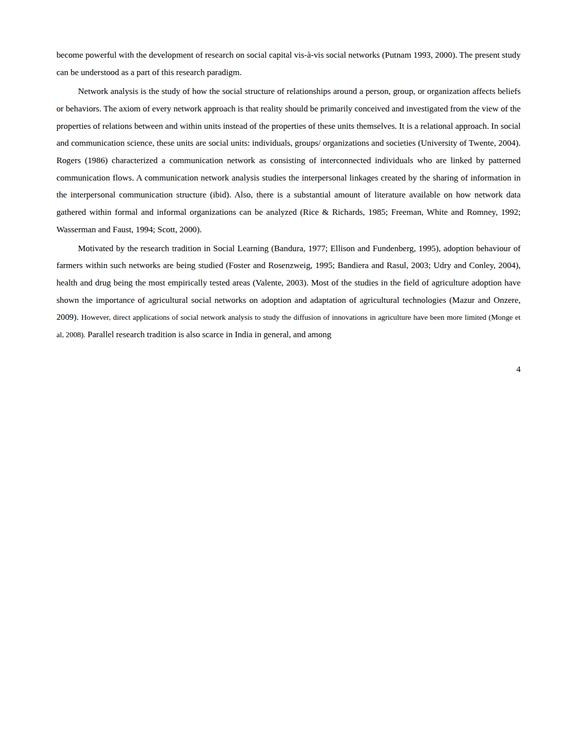become powerful with the development of research on social capital vis-à-vis social networks (Putnam 1993, 2000). The present study can be understood as a part of this research paradigm.
Network analysis is the study of how the social structure of relationships around a person, group, or organization affects beliefs or behaviors. The axiom of every network approach is that reality should be primarily conceived and investigated from the view of the properties of relations between and within units instead of the properties of these units themselves. It is a relational approach. In social and communication science, these units are social units: individuals, groups/ organizations and societies (University of Twente, 2004). Rogers (1986) characterized a communication network as consisting of interconnected individuals who are linked by patterned communication flows. A communication network analysis studies the interpersonal linkages created by the sharing of information in the interpersonal communication structure (ibid). Also, there is a substantial amount of literature available on how network data gathered within formal and informal organizations can be analyzed (Rice & Richards, 1985; Freeman, White and Romney, 1992; Wasserman and Faust, 1994; Scott, 2000).
Motivated by the research tradition in Social Learning (Bandura, 1977; Ellison and Fundenberg, 1995), adoption behaviour of farmers within such networks are being studied (Foster and Rosenzweig, 1995; Bandiera and Rasul, 2003; Udry and Conley, 2004), health and drug being the most empirically tested areas (Valente, 2003). Most of the studies in the field of agriculture adoption have shown the importance of agricultural social networks on adoption and adaptation of agricultural technologies (Mazur and Onzere, 2009). However, direct applications of social network analysis to study the diffusion of innovations in agriculture have been more limited (Monge et al, 2008). Parallel research tradition is also scarce in India in general, and among
4